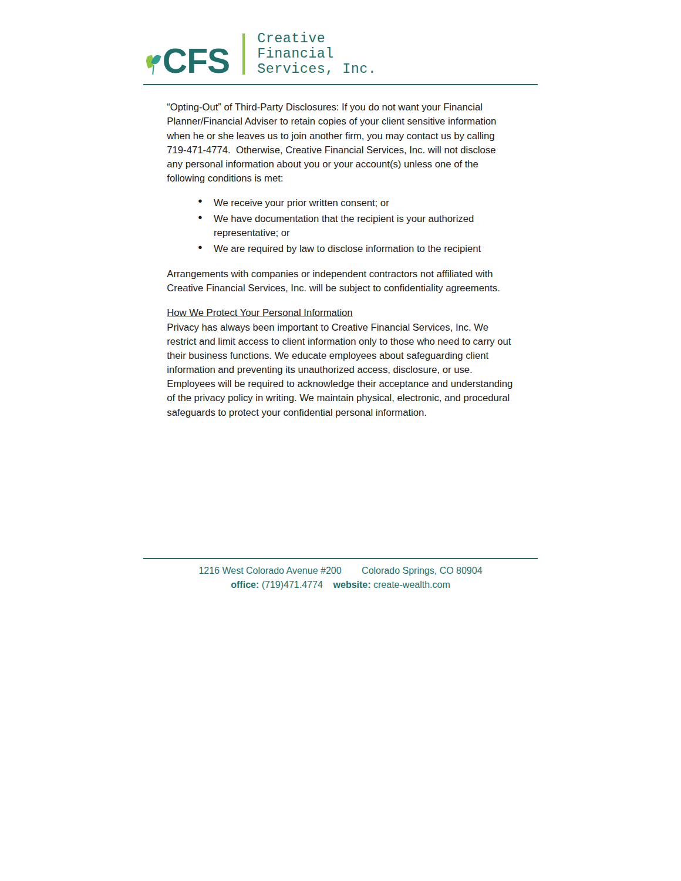CFS
Creative
Financial
Services, Inc.
“Opting-Out” of Third-Party Disclosures: If you do not want your Financial Planner/Financial Adviser to retain copies of your client sensitive information when he or she leaves us to join another firm, you may contact us by calling 719-471-4774. Otherwise, Creative Financial Services, Inc. will not disclose any personal information about you or your account(s) unless one of the following conditions is met:
We receive your prior written consent; or
We have documentation that the recipient is your authorized representative; or
We are required by law to disclose information to the recipient
Arrangements with companies or independent contractors not affiliated with Creative Financial Services, Inc. will be subject to confidentiality agreements.
How We Protect Your Personal Information
Privacy has always been important to Creative Financial Services, Inc. We restrict and limit access to client information only to those who need to carry out their business functions. We educate employees about safeguarding client information and preventing its unauthorized access, disclosure, or use. Employees will be required to acknowledge their acceptance and understanding of the privacy policy in writing. We maintain physical, electronic, and procedural safeguards to protect your confidential personal information.
1216 West Colorado Avenue #200 Colorado Springs, CO 80904
office: (719)471.4774 website: create-wealth.com